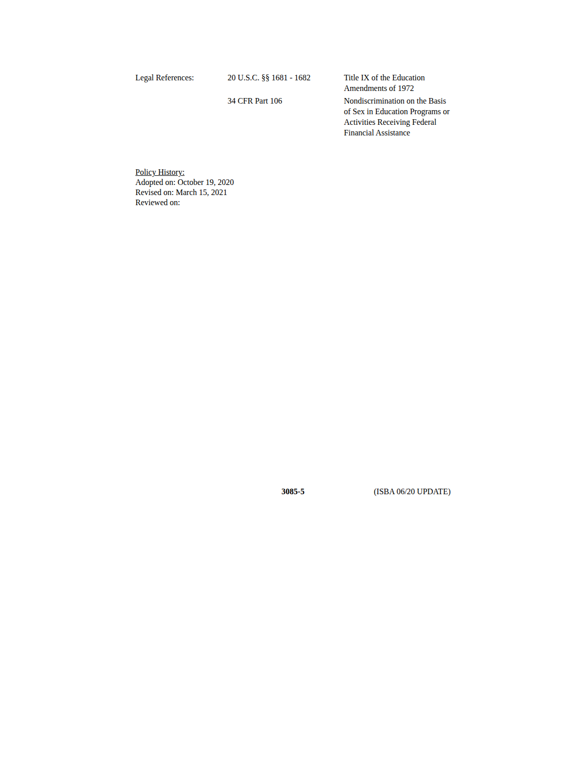| Legal References: | 20 U.S.C. §§ 1681 - 1682 | Title IX of the Education Amendments of 1972 |
| | 34 CFR Part 106 | Nondiscrimination on the Basis of Sex in Education Programs or Activities Receiving Federal Financial Assistance |
Policy History:
Adopted on: October 19, 2020
Revised on: March 15, 2021
Reviewed on:
3085-5 (ISBA 06/20 UPDATE)